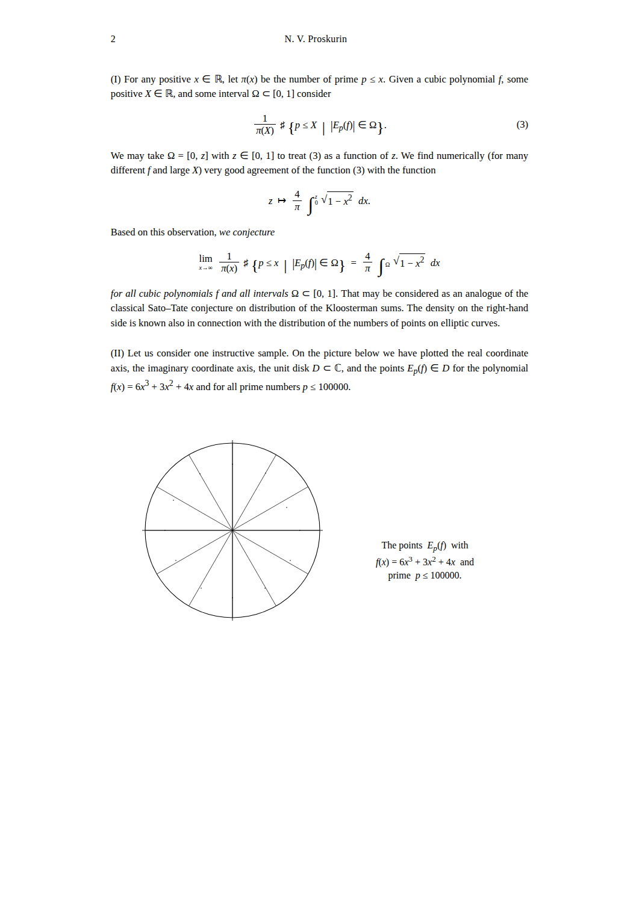2
N. V. Proskurin
(I) For any positive x ∈ ℝ, let π(x) be the number of prime p ≤ x. Given a cubic polynomial f, some positive X ∈ ℝ, and some interval Ω ⊂ [0, 1] consider
1 π(X) ♯ {p ≤ X | |Ep(f)| ∈ Ω}. (3)
We may take Ω = [0, z] with z ∈ [0, 1] to treat (3) as a function of z. We find numerically (for many different f and large X) very good agreement of the function (3) with the function
z ↦ 4 π ∫z 0 1 − x2 dx.
Based on this observation, we conjecture
lim x→∞ 1 π(x) ♯ {p ≤ x | |Ep(f)| ∈ Ω} = 4 π ∫ Ω 1 − x2 dx
for all cubic polynomials f and all intervals Ω ⊂ [0, 1]. That may be considered as an analogue of the classical Sato–Tate conjecture on distribution of the Kloosterman sums. The density on the right-hand side is known also in connection with the distribution of the numbers of points on elliptic curves.
(II) Let us consider one instructive sample. On the picture below we have plotted the real coordinate axis, the imaginary coordinate axis, the unit disk D ⊂ ℂ, and the points Ep(f) ∈ D for the polynomial f(x) = 6x3 + 3x2 + 4x and for all prime numbers p ≤ 100000.
The points Ep(f) with
f(x) = 6x3 + 3x2 + 4x and
prime p ≤ 100000.